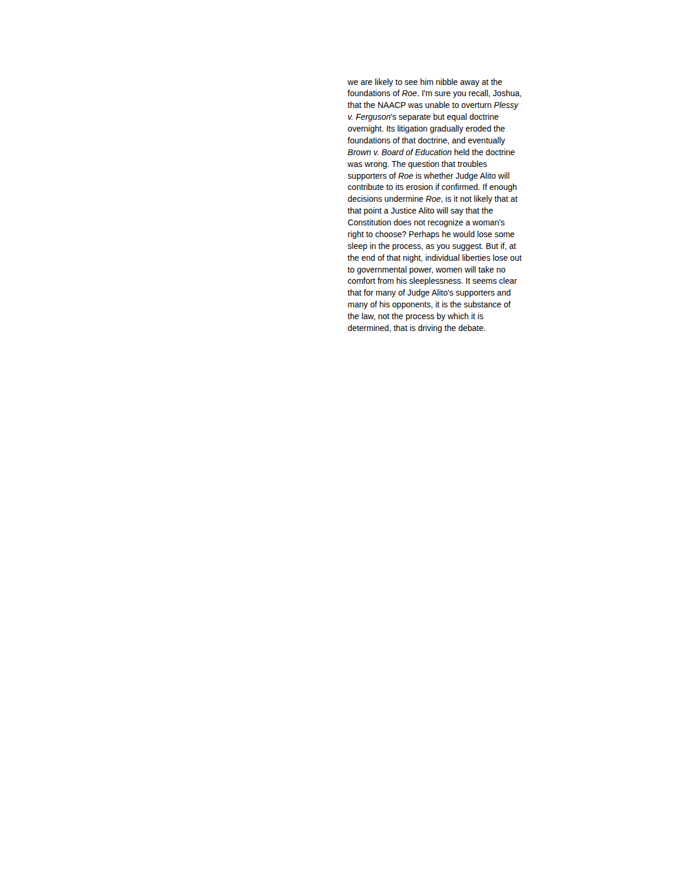we are likely to see him nibble away at the foundations of Roe. I'm sure you recall, Joshua, that the NAACP was unable to overturn Plessy v. Ferguson's separate but equal doctrine overnight. Its litigation gradually eroded the foundations of that doctrine, and eventually Brown v. Board of Education held the doctrine was wrong. The question that troubles supporters of Roe is whether Judge Alito will contribute to its erosion if confirmed. If enough decisions undermine Roe, is it not likely that at that point a Justice Alito will say that the Constitution does not recognize a woman's right to choose? Perhaps he would lose some sleep in the process, as you suggest. But if, at the end of that night, individual liberties lose out to governmental power, women will take no comfort from his sleeplessness. It seems clear that for many of Judge Alito's supporters and many of his opponents, it is the substance of the law, not the process by which it is determined, that is driving the debate.